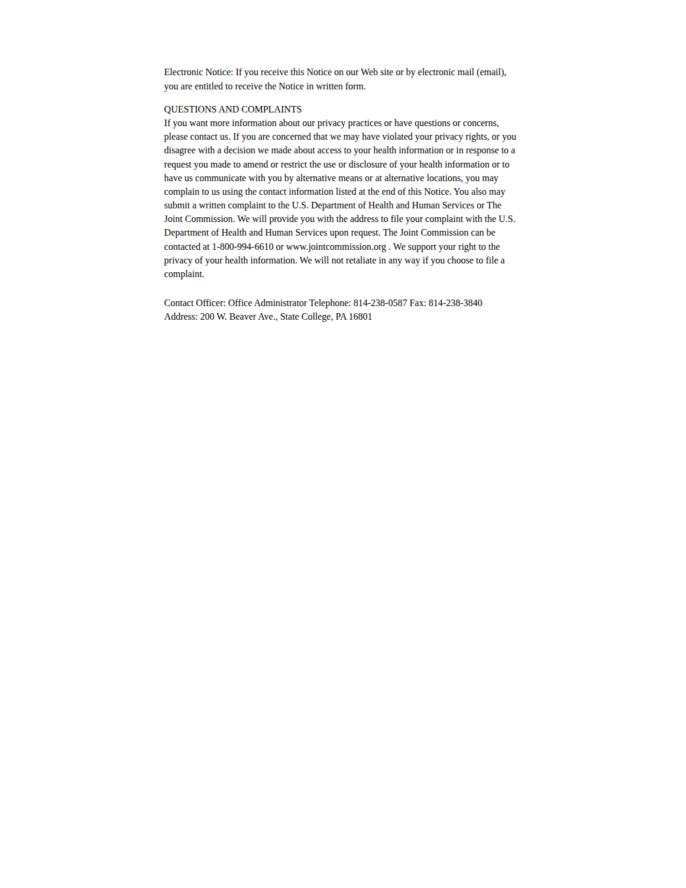Electronic Notice: If you receive this Notice on our Web site or by electronic mail (email), you are entitled to receive the Notice in written form.
QUESTIONS AND COMPLAINTS
If you want more information about our privacy practices or have questions or concerns, please contact us. If you are concerned that we may have violated your privacy rights, or you disagree with a decision we made about access to your health information or in response to a request you made to amend or restrict the use or disclosure of your health information or to have us communicate with you by alternative means or at alternative locations, you may complain to us using the contact information listed at the end of this Notice. You also may submit a written complaint to the U.S. Department of Health and Human Services or The Joint Commission. We will provide you with the address to file your complaint with the U.S. Department of Health and Human Services upon request. The Joint Commission can be contacted at 1-800-994-6610 or www.jointcommission.org . We support your right to the privacy of your health information. We will not retaliate in any way if you choose to file a complaint.
Contact Officer: Office Administrator Telephone: 814-238-0587 Fax: 814-238-3840
Address: 200 W. Beaver Ave., State College, PA 16801